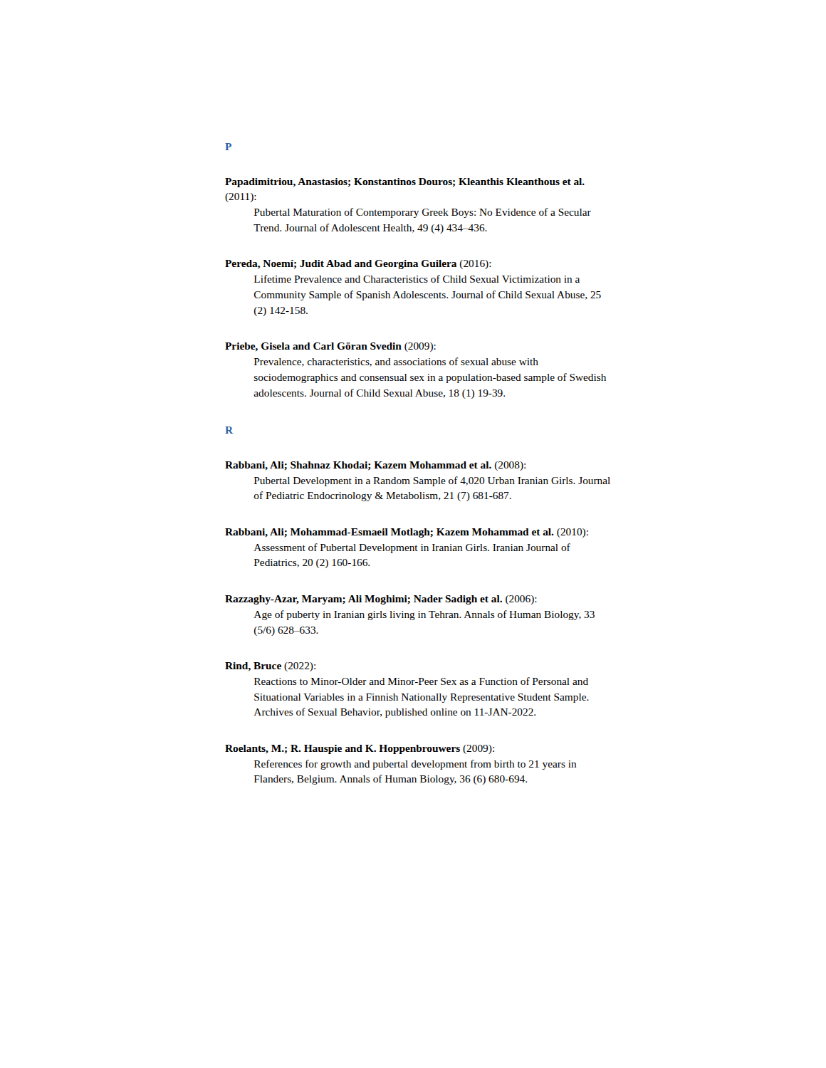P
Papadimitriou, Anastasios; Konstantinos Douros; Kleanthis Kleanthous et al. (2011): Pubertal Maturation of Contemporary Greek Boys: No Evidence of a Secular Trend. Journal of Adolescent Health, 49 (4) 434–436.
Pereda, Noemí; Judit Abad and Georgina Guilera (2016): Lifetime Prevalence and Characteristics of Child Sexual Victimization in a Community Sample of Spanish Adolescents. Journal of Child Sexual Abuse, 25 (2) 142-158.
Priebe, Gisela and Carl Göran Svedin (2009): Prevalence, characteristics, and associations of sexual abuse with sociodemographics and consensual sex in a population-based sample of Swedish adolescents. Journal of Child Sexual Abuse, 18 (1) 19-39.
R
Rabbani, Ali; Shahnaz Khodai; Kazem Mohammad et al. (2008): Pubertal Development in a Random Sample of 4,020 Urban Iranian Girls. Journal of Pediatric Endocrinology & Metabolism, 21 (7) 681-687.
Rabbani, Ali; Mohammad-Esmaeil Motlagh; Kazem Mohammad et al. (2010): Assessment of Pubertal Development in Iranian Girls. Iranian Journal of Pediatrics, 20 (2) 160-166.
Razzaghy-Azar, Maryam; Ali Moghimi; Nader Sadigh et al. (2006): Age of puberty in Iranian girls living in Tehran. Annals of Human Biology, 33 (5/6) 628–633.
Rind, Bruce (2022): Reactions to Minor-Older and Minor-Peer Sex as a Function of Personal and Situational Variables in a Finnish Nationally Representative Student Sample. Archives of Sexual Behavior, published online on 11-JAN-2022.
Roelants, M.; R. Hauspie and K. Hoppenbrouwers (2009): References for growth and pubertal development from birth to 21 years in Flanders, Belgium. Annals of Human Biology, 36 (6) 680-694.